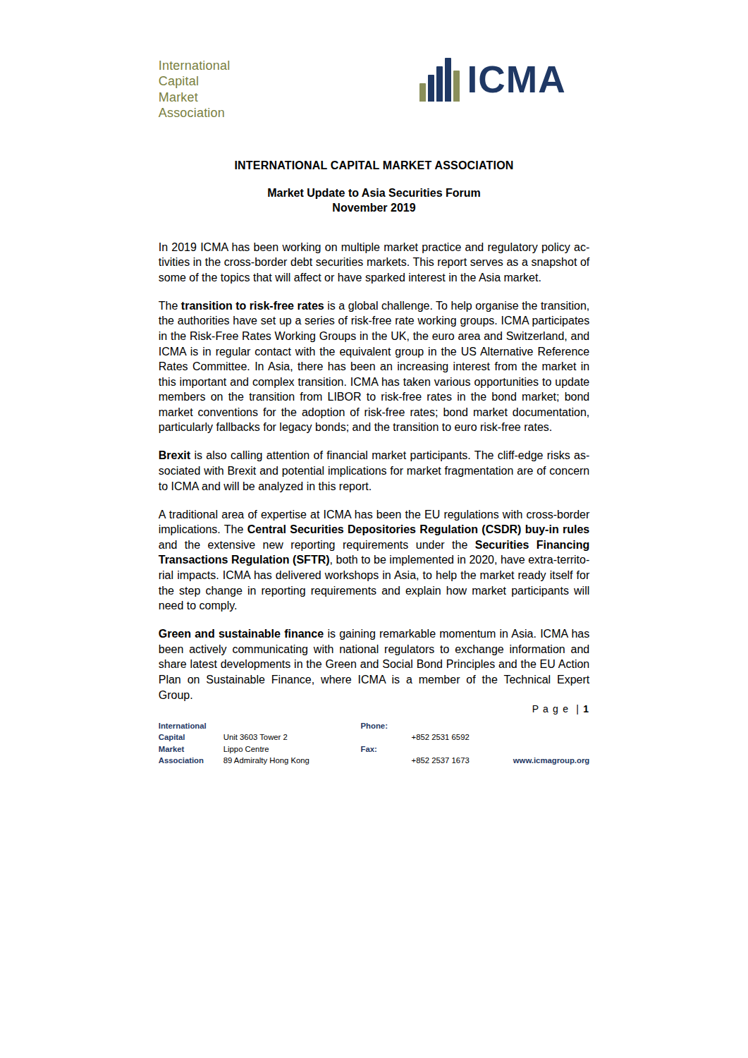International Capital Market Association
ICMA
INTERNATIONAL CAPITAL MARKET ASSOCIATION
Market Update to Asia Securities Forum
November 2019
In 2019 ICMA has been working on multiple market practice and regulatory policy activities in the cross-border debt securities markets. This report serves as a snapshot of some of the topics that will affect or have sparked interest in the Asia market.
The transition to risk-free rates is a global challenge. To help organise the transition, the authorities have set up a series of risk-free rate working groups. ICMA participates in the Risk-Free Rates Working Groups in the UK, the euro area and Switzerland, and ICMA is in regular contact with the equivalent group in the US Alternative Reference Rates Committee. In Asia, there has been an increasing interest from the market in this important and complex transition. ICMA has taken various opportunities to update members on the transition from LIBOR to risk-free rates in the bond market; bond market conventions for the adoption of risk-free rates; bond market documentation, particularly fallbacks for legacy bonds; and the transition to euro risk-free rates.
Brexit is also calling attention of financial market participants. The cliff-edge risks associated with Brexit and potential implications for market fragmentation are of concern to ICMA and will be analyzed in this report.
A traditional area of expertise at ICMA has been the EU regulations with cross-border implications. The Central Securities Depositories Regulation (CSDR) buy-in rules and the extensive new reporting requirements under the Securities Financing Transactions Regulation (SFTR), both to be implemented in 2020, have extra-territorial impacts. ICMA has delivered workshops in Asia, to help the market ready itself for the step change in reporting requirements and explain how market participants will need to comply.
Green and sustainable finance is gaining remarkable momentum in Asia. ICMA has been actively communicating with national regulators to exchange information and share latest developments in the Green and Social Bond Principles and the EU Action Plan on Sustainable Finance, where ICMA is a member of the Technical Expert Group.
P a g e | 1
International
Capital
Unit 3603 Tower 2
Market
Lippo Centre
Association
89 Admiralty Hong Kong
Phone:
+852 2531 6592
Fax:
+852 2537 1673
www.icmagroup.org